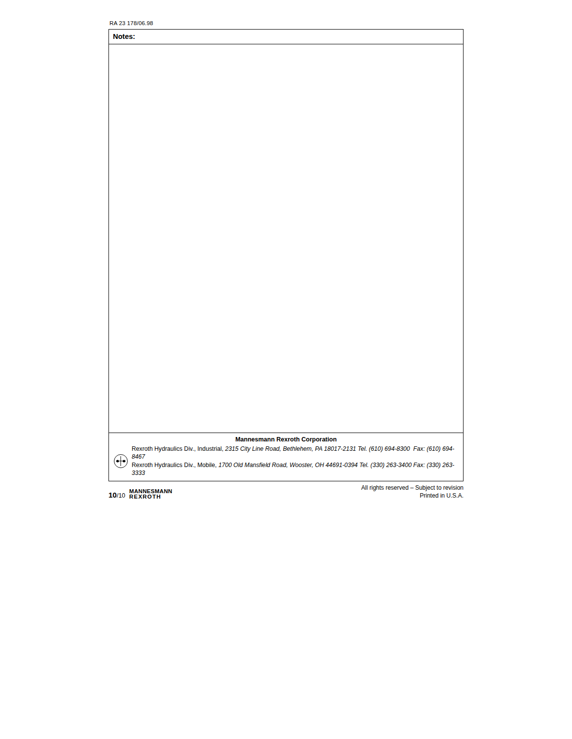RA 23 178/06.98
Notes:
Mannesmann Rexroth Corporation
Rexroth Hydraulics Div., Industrial, 2315 City Line Road, Bethlehem, PA 18017-2131 Tel. (610) 694-8300 Fax: (610) 694-8467
Rexroth Hydraulics Div., Mobile, 1700 Old Mansfield Road, Wooster, OH 44691-0394 Tel. (330) 263-3400 Fax: (330) 263-3333
10/10
MANNESMANN
REXROTH
All rights reserved – Subject to revision
Printed in U.S.A.